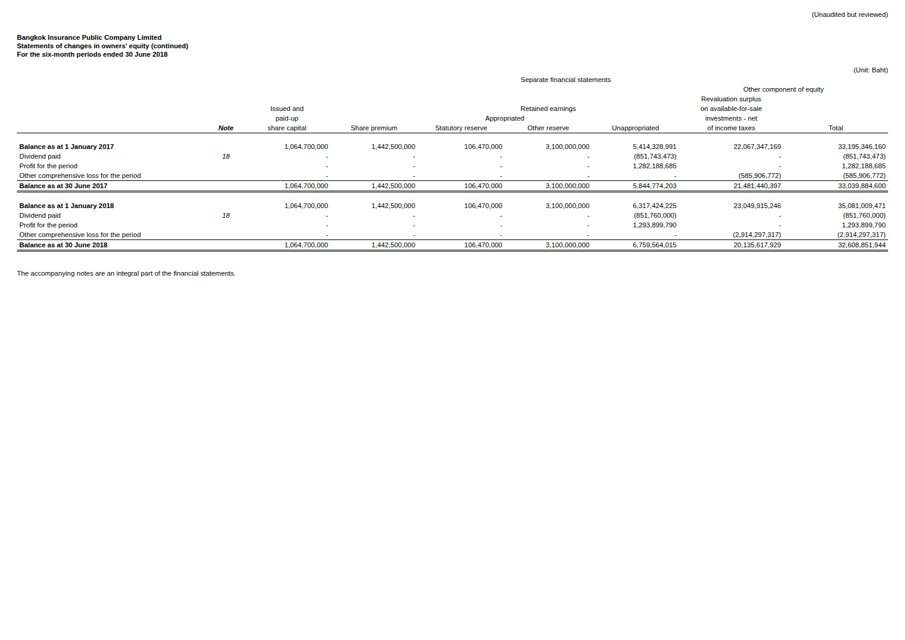(Unaudited but reviewed)
Bangkok Insurance Public Company Limited
Statements of changes in owners' equity (continued)
For the six-month periods ended 30 June 2018
(Unit: Baht)
| | | Separate financial statements |
| --- | --- | --- |
| | | | Other component of equity |
| | | | Revaluation surplus | |
| | | Issued and | | Retained earnings | on available-for-sale | |
| | | paid-up | | Appropriated | | investments - net | |
| | Note | share capital | Share premium | Statutory reserve | Other reserve | Unappropriated | of income taxes | Total |
| Balance as at 1 January 2017 | | 1,064,700,000 | 1,442,500,000 | 106,470,000 | 3,100,000,000 | 5,414,328,991 | 22,067,347,169 | 33,195,346,160 |
| Dividend paid | 18 | - | - | - | - | (851,743,473) | - | (851,743,473) |
| Profit for the period | | - | - | - | - | 1,282,188,685 | - | 1,282,188,685 |
| Other comprehensive loss for the period | | - | - | - | - | - | (585,906,772) | (585,906,772) |
| Balance as at 30 June 2017 | | 1,064,700,000 | 1,442,500,000 | 106,470,000 | 3,100,000,000 | 5,844,774,203 | 21,481,440,397 | 33,039,884,600 |
| Balance as at 1 January 2018 | | 1,064,700,000 | 1,442,500,000 | 106,470,000 | 3,100,000,000 | 6,317,424,225 | 23,049,915,246 | 35,081,009,471 |
| Dividend paid | 18 | - | - | - | - | (851,760,000) | - | (851,760,000) |
| Profit for the period | | - | - | - | - | 1,293,899,790 | - | 1,293,899,790 |
| Other comprehensive loss for the period | | - | - | - | - | - | (2,914,297,317) | (2,914,297,317) |
| Balance as at 30 June 2018 | | 1,064,700,000 | 1,442,500,000 | 106,470,000 | 3,100,000,000 | 6,759,564,015 | 20,135,617,929 | 32,608,851,944 |
The accompanying notes are an integral part of the financial statements.